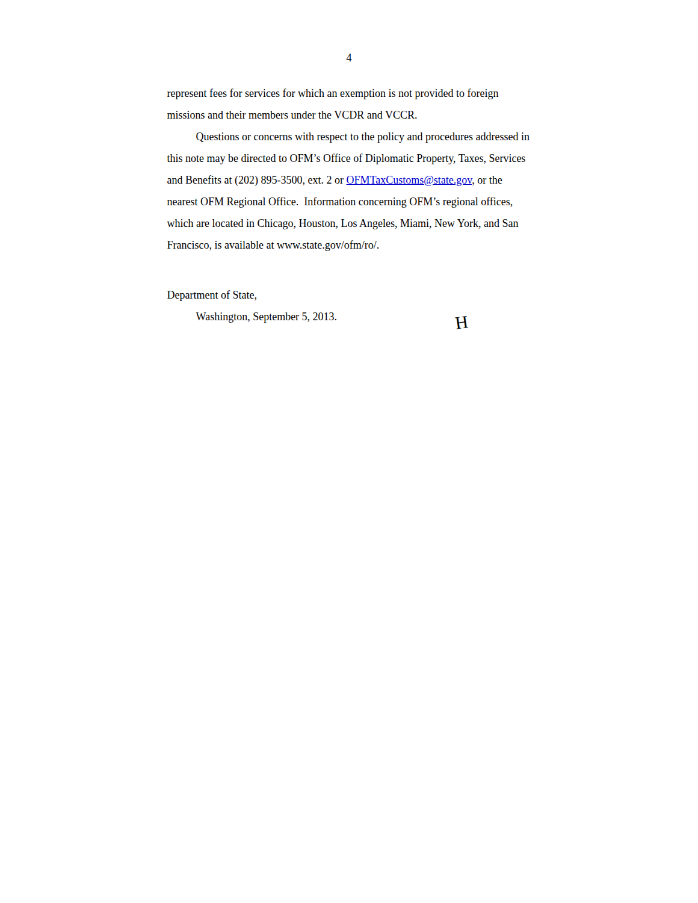4
represent fees for services for which an exemption is not provided to foreign missions and their members under the VCDR and VCCR.
Questions or concerns with respect to the policy and procedures addressed in this note may be directed to OFM’s Office of Diplomatic Property, Taxes, Services and Benefits at (202) 895-3500, ext. 2 or OFMTaxCustoms@state.gov, or the nearest OFM Regional Office. Information concerning OFM’s regional offices, which are located in Chicago, Houston, Los Angeles, Miami, New York, and San Francisco, is available at www.state.gov/ofm/ro/.
Department of State,
Washington, September 5, 2013.
H